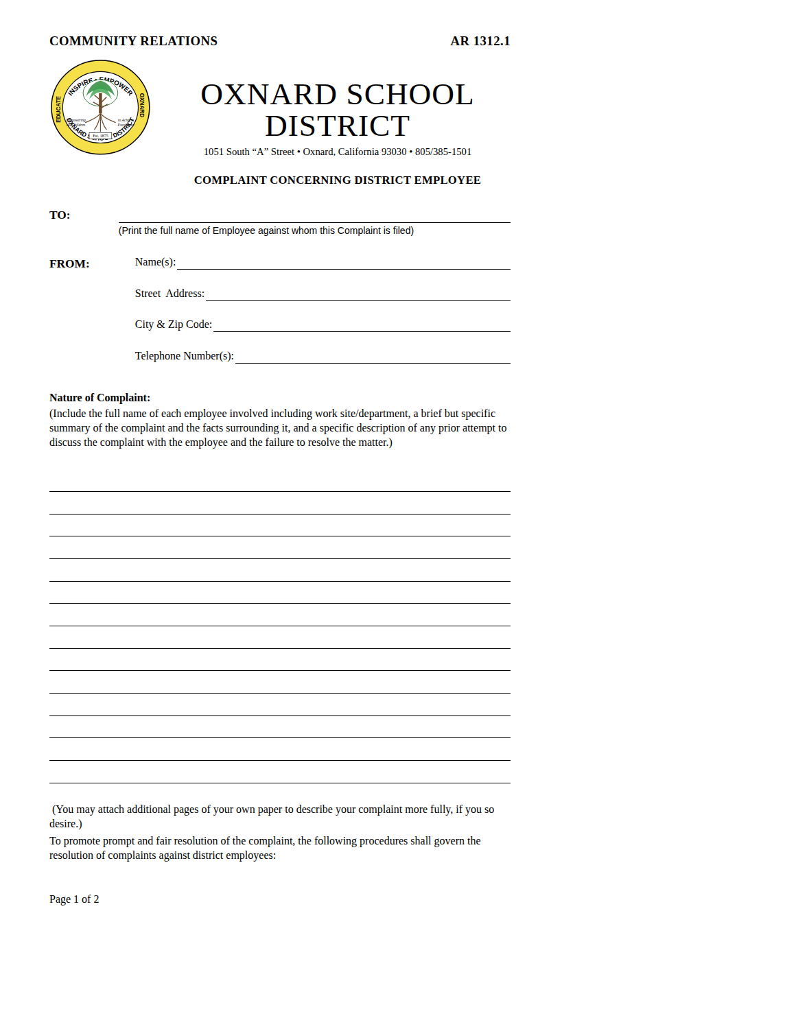COMMUNITY RELATIONS AR 1312.1
INSPIRE • EMPOWER OXNARD SCHOOL DISTRICT EDUCATE OXNARD Empowering All Children to Achieve Excellence Est. 1875
OXNARD SCHOOL DISTRICT
1051 South “A” Street • Oxnard, California 93030 • 805/385-1501
COMPLAINT CONCERNING DISTRICT EMPLOYEE
TO:
(Print the full name of Employee against whom this Complaint is filed)
FROM:
Name(s):
Street Address:
City & Zip Code:
Telephone Number(s):
Nature of Complaint:
(Include the full name of each employee involved including work site/department, a brief but specific summary of the complaint and the facts surrounding it, and a specific description of any prior attempt to discuss the complaint with the employee and the failure to resolve the matter.)
(You may attach additional pages of your own paper to describe your complaint more fully, if you so desire.)
To promote prompt and fair resolution of the complaint, the following procedures shall govern the resolution of complaints against district employees:
Page 1 of 2